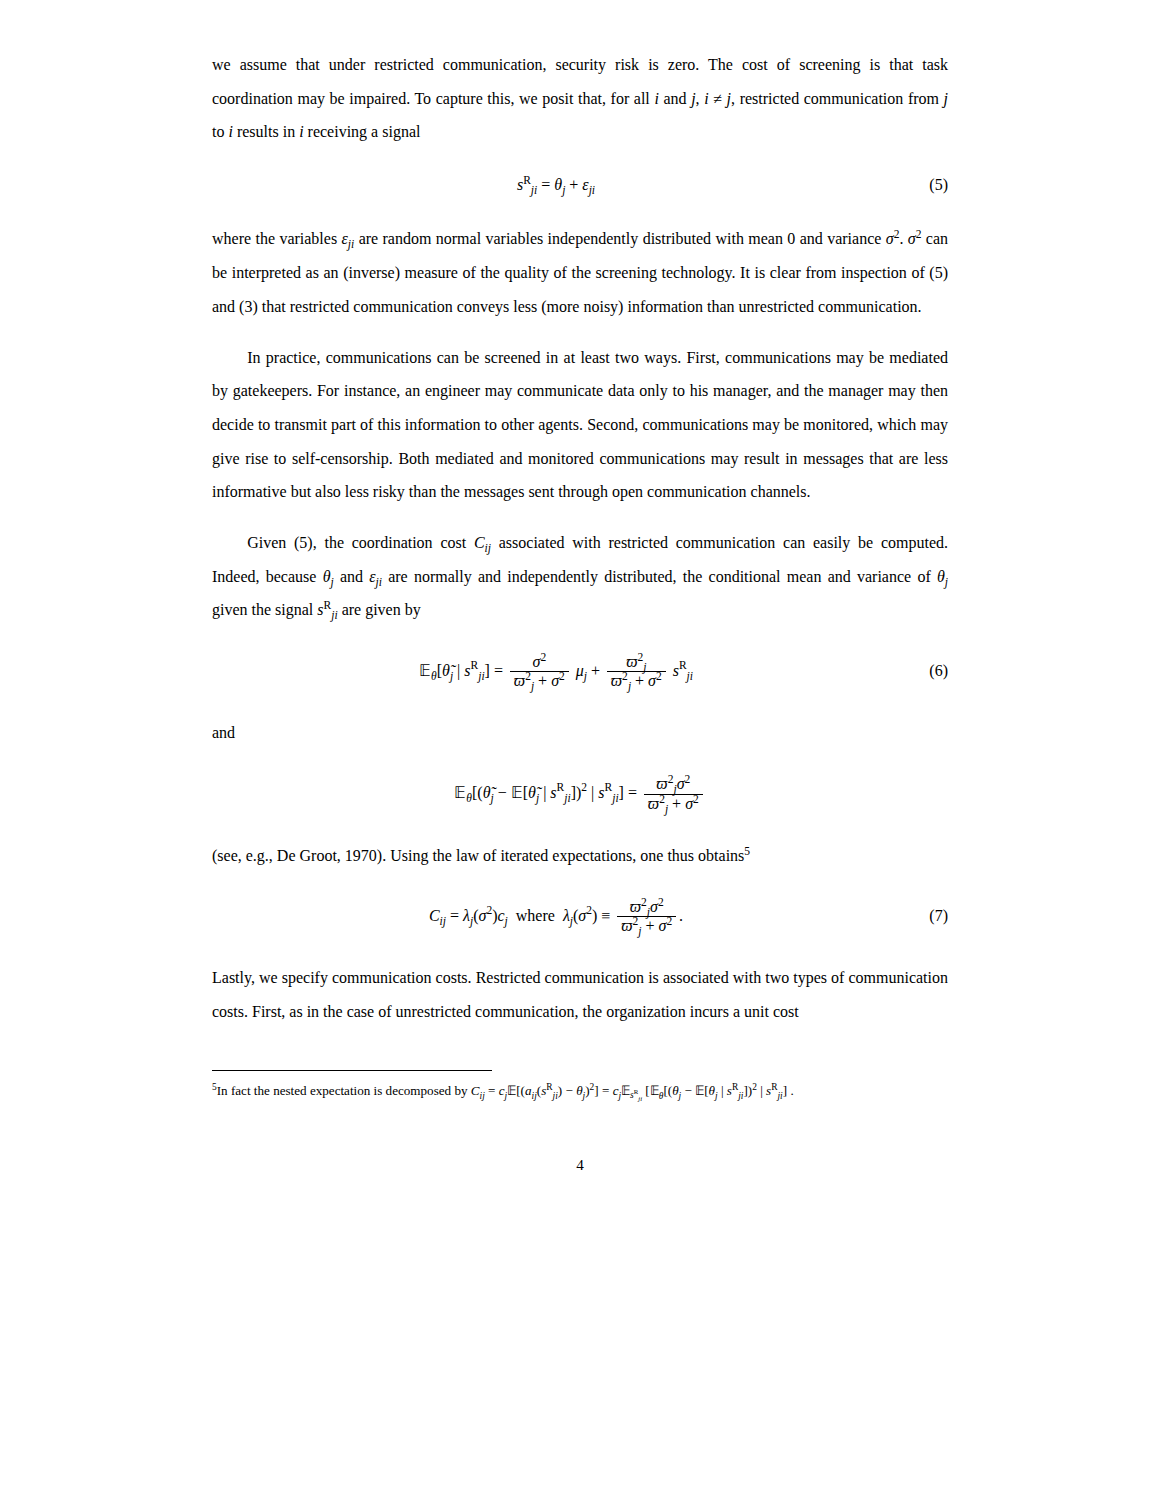we assume that under restricted communication, security risk is zero. The cost of screening is that task coordination may be impaired. To capture this, we posit that, for all i and j, i ≠ j, restricted communication from j to i results in i receiving a signal
sRji = θj + εji
(5)
where the variables εji are random normal variables independently distributed with mean 0 and variance σ2. σ2 can be interpreted as an (inverse) measure of the quality of the screening technology. It is clear from inspection of (5) and (3) that restricted communication conveys less (more noisy) information than unrestricted communication.
In practice, communications can be screened in at least two ways. First, communications may be mediated by gatekeepers. For instance, an engineer may communicate data only to his manager, and the manager may then decide to transmit part of this information to other agents. Second, communications may be monitored, which may give rise to self-censorship. Both mediated and monitored communications may result in messages that are less informative but also less risky than the messages sent through open communication channels.
Given (5), the coordination cost Cij associated with restricted communication can easily be computed. Indeed, because θj and εji are normally and independently distributed, the conditional mean and variance of θj given the signal sRji are given by
𝔼θ[θ̃j | sRji] = σ2 ϖ2j + σ2 μj + ϖ2j ϖ2j + σ2 sRji
(6)
and
𝔼θ[(θ̃j − 𝔼[θ̃j | sRji])2 | sRji] = ϖ2jσ2 ϖ2j + σ2
(see, e.g., De Groot, 1970). Using the law of iterated expectations, one thus obtains5
Cij = λj(σ2)cj where λj(σ2) ≡ ϖ2jσ2 ϖ2j + σ2.
(7)
Lastly, we specify communication costs. Restricted communication is associated with two types of communication costs. First, as in the case of unrestricted communication, the organization incurs a unit cost
5In fact the nested expectation is decomposed by Cij = cj𝔼[(aij(sRji) − θj)2] = cj𝔼sRji [𝔼θ[(θj − 𝔼[θj | sRji])2 | sRji] .
4